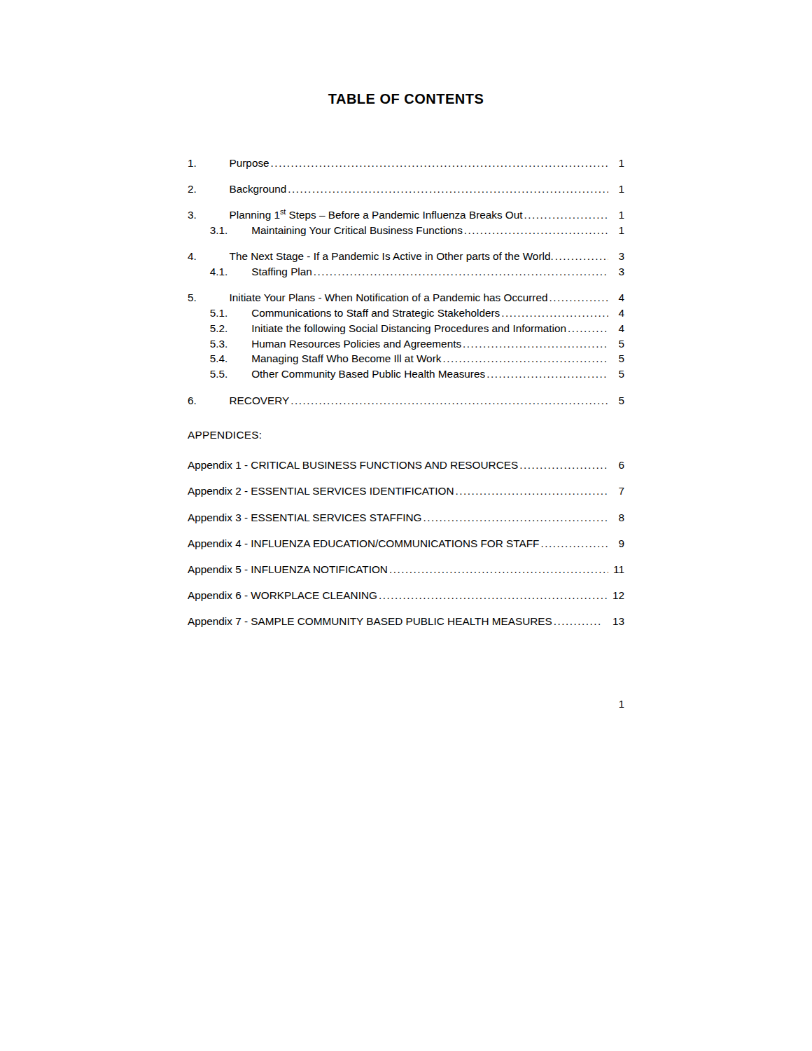TABLE OF CONTENTS
1. Purpose .................................................................................................................. 1
2. Background .......................................................................................................... 1
3. Planning 1st Steps – Before a Pandemic Influenza Breaks Out ............................ 1
3.1. Maintaining Your Critical Business Functions ................................................... 1
4. The Next Stage - If a Pandemic Is Active in Other parts of the World. ................. 3
4.1. Staffing Plan ..................................................................................................... 3
5. Initiate Your Plans - When Notification of a Pandemic has Occurred ................... 4
5.1. Communications to Staff and Strategic Stakeholders ....................................... 4
5.2. Initiate the following Social Distancing Procedures and Information ................. 4
5.3. Human Resources Policies and Agreements ..................................................... 5
5.4. Managing Staff Who Become Ill at Work .......................................................... 5
5.5. Other Community Based Public Health Measures ........................................... 5
6. RECOVERY ......................................................................................................... 5
APPENDICES:
Appendix 1 - CRITICAL BUSINESS FUNCTIONS AND RESOURCES ........................... 6
Appendix 2 - ESSENTIAL SERVICES IDENTIFICATION ............................................... 7
Appendix 3 - ESSENTIAL SERVICES STAFFING ........................................................... 8
Appendix 4 - INFLUENZA EDUCATION/COMMUNICATIONS FOR STAFF .................. 9
Appendix 5 - INFLUENZA NOTIFICATION ..................................................................... 11
Appendix 6 - WORKPLACE CLEANING ........................................................................ 12
Appendix 7 - SAMPLE COMMUNITY BASED PUBLIC HEALTH MEASURES ............ 13
1